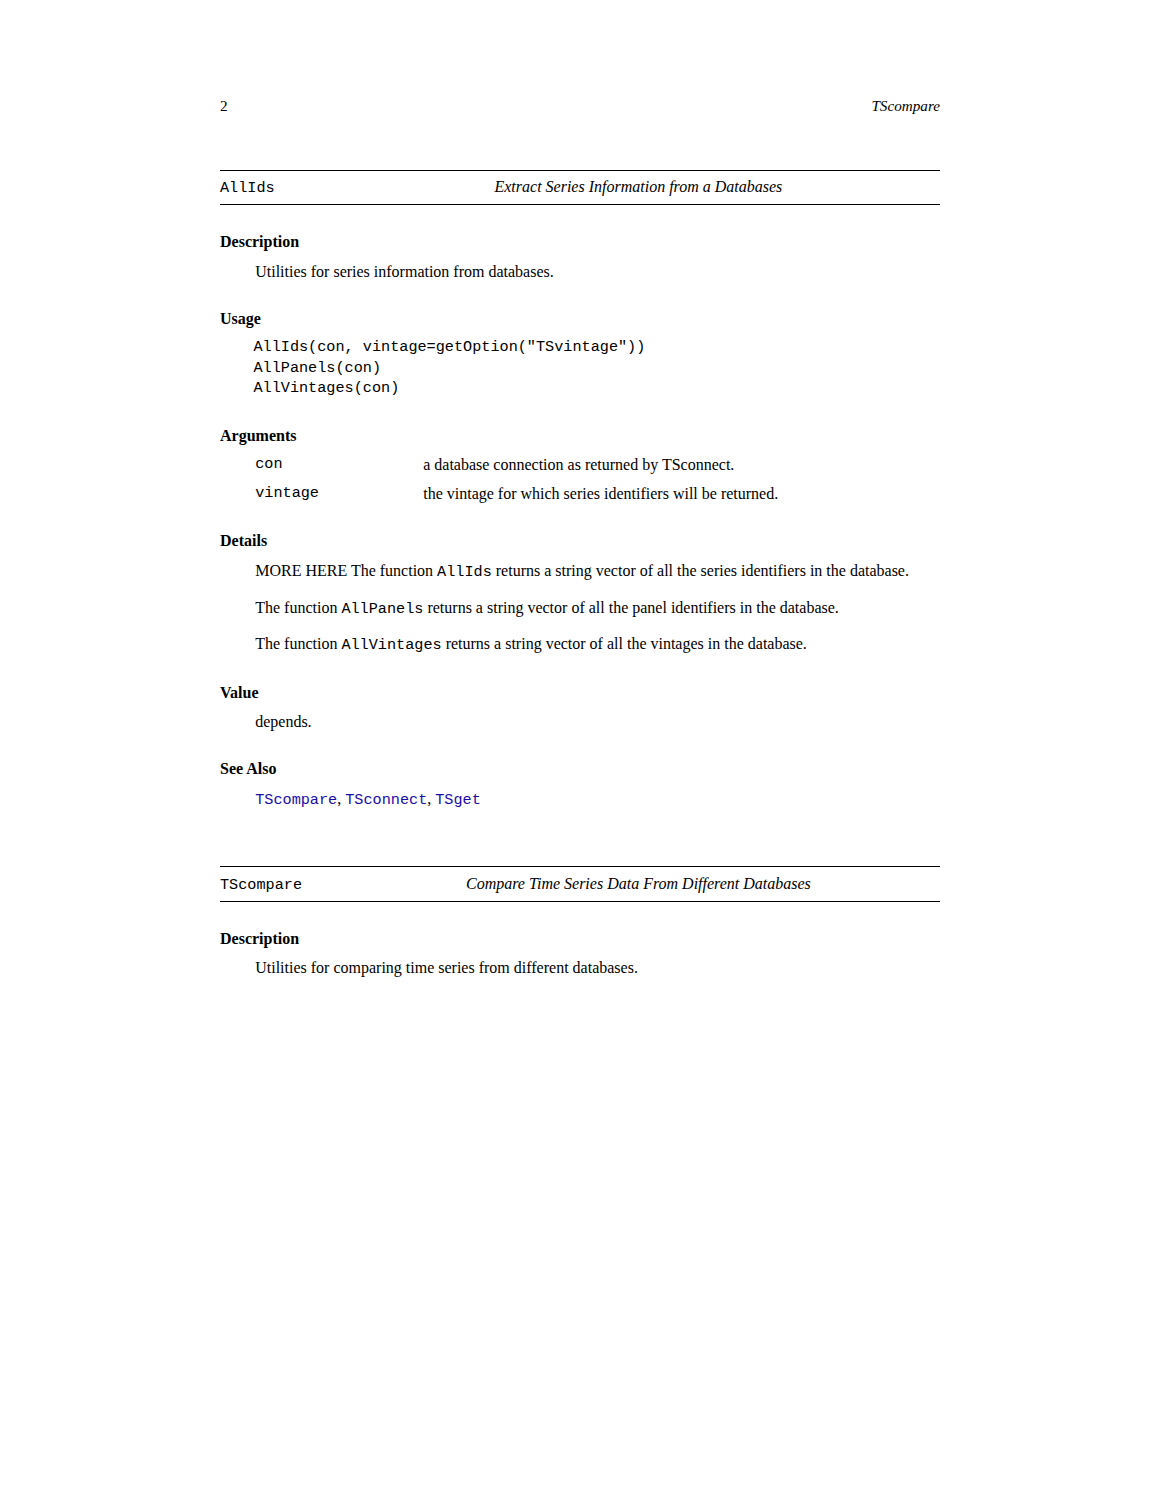2 TScompare
AllIds Extract Series Information from a Databases
Description
Utilities for series information from databases.
Usage
AllIds(con, vintage=getOption("TSvintage"))
AllPanels(con)
AllVintages(con)
Arguments
con
a database connection as returned by TSconnect.
vintage
the vintage for which series identifiers will be returned.
Details
MORE HERE The function AllIds returns a string vector of all the series identifiers in the database.
The function AllPanels returns a string vector of all the panel identifiers in the database.
The function AllVintages returns a string vector of all the vintages in the database.
Value
depends.
See Also
TScompare, TSconnect, TSget
TScompare Compare Time Series Data From Different Databases
Description
Utilities for comparing time series from different databases.